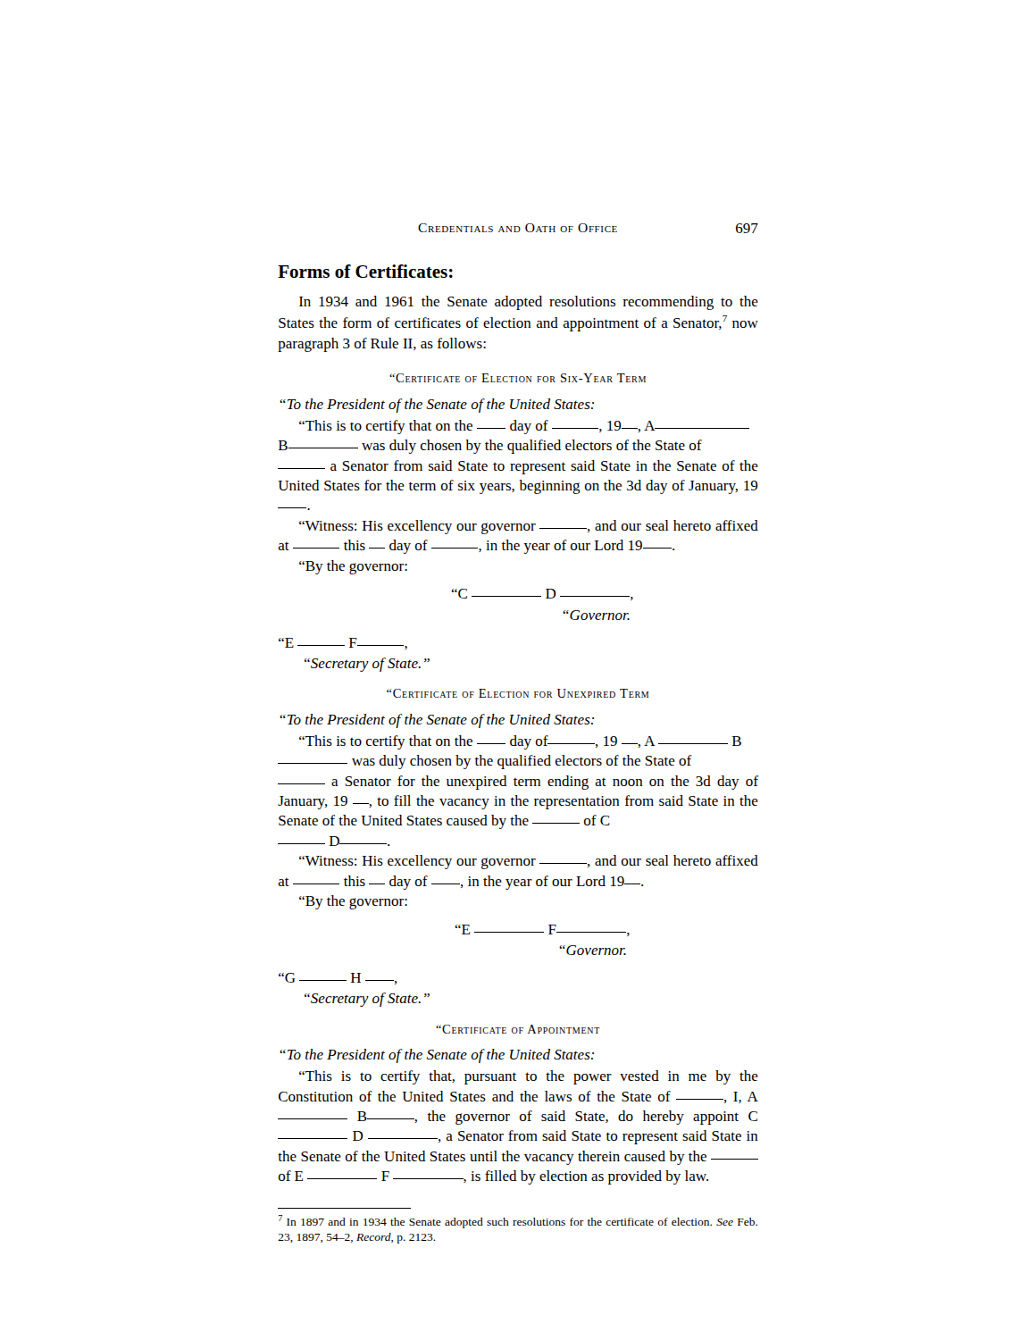Credentials and Oath of Office 697
Forms of Certificates:
In 1934 and 1961 the Senate adopted resolutions recommending to the States the form of certificates of election and appointment of a Senator,7 now paragraph 3 of Rule II, as follows:
“Certificate of Election for Six-Year Term
“To the President of the Senate of the United States:
“This is to certify that on the day of , 19 , A
B was duly chosen by the qualified electors of the State of
a Senator from said State to represent said State in the Senate of the United States for the term of six years, beginning on the 3d day of January, 19 .
“Witness: His excellency our governor , and our seal hereto affixed at this day of , in the year of our Lord 19 .
“By the governor:
“C D , “Governor.
“E F ,
“Secretary of State.”
“Certificate of Election for Unexpired Term
“To the President of the Senate of the United States:
“This is to certify that on the day of , 19 , A B
was duly chosen by the qualified electors of the State of
a Senator for the unexpired term ending at noon on the 3d day of January, 19 , to fill the vacancy in the representation from said State in the Senate of the United States caused by the of C
D .
“Witness: His excellency our governor , and our seal hereto affixed at this day of , in the year of our Lord 19 .
“By the governor:
“E F , “Governor.
“G H ,
“Secretary of State.”
“Certificate of Appointment
“To the President of the Senate of the United States:
“This is to certify that, pursuant to the power vested in me by the Constitution of the United States and the laws of the State of , I, A B , the governor of said State, do hereby appoint C D , a Senator from said State to represent said State in the Senate of the United States until the vacancy therein caused by the of E F , is filled by election as provided by law.
7 In 1897 and in 1934 the Senate adopted such resolutions for the certificate of election. See Feb. 23, 1897, 54–2, Record, p. 2123.